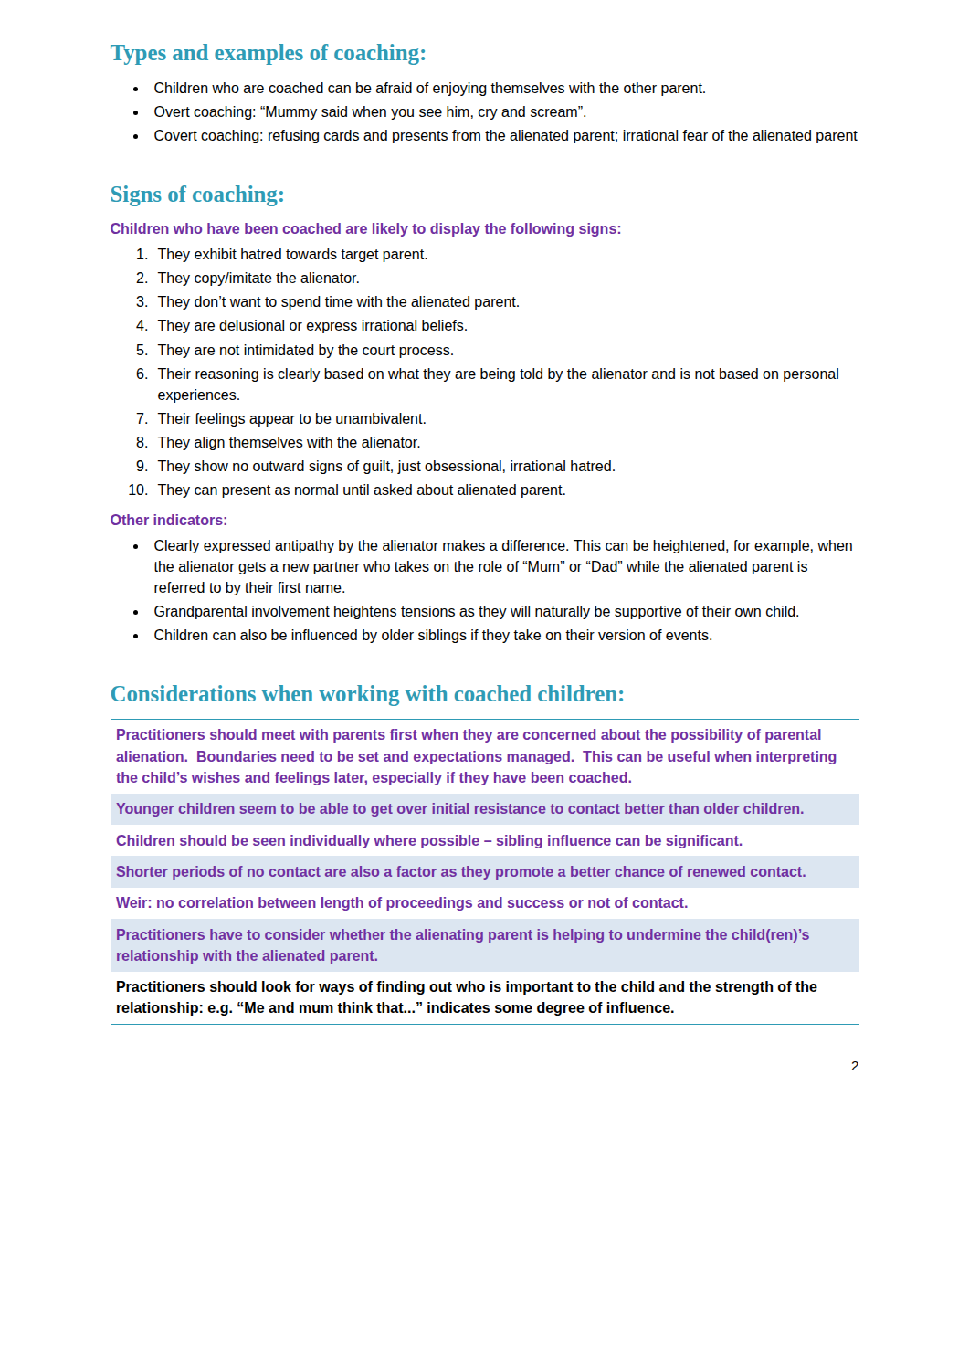Types and examples of coaching:
Children who are coached can be afraid of enjoying themselves with the other parent.
Overt coaching: “Mummy said when you see him, cry and scream”.
Covert coaching: refusing cards and presents from the alienated parent; irrational fear of the alienated parent
Signs of coaching:
Children who have been coached are likely to display the following signs:
They exhibit hatred towards target parent.
They copy/imitate the alienator.
They don’t want to spend time with the alienated parent.
They are delusional or express irrational beliefs.
They are not intimidated by the court process.
Their reasoning is clearly based on what they are being told by the alienator and is not based on personal experiences.
Their feelings appear to be unambivalent.
They align themselves with the alienator.
They show no outward signs of guilt, just obsessional, irrational hatred.
They can present as normal until asked about alienated parent.
Other indicators:
Clearly expressed antipathy by the alienator makes a difference. This can be heightened, for example, when the alienator gets a new partner who takes on the role of “Mum” or “Dad” while the alienated parent is referred to by their first name.
Grandparental involvement heightens tensions as they will naturally be supportive of their own child.
Children can also be influenced by older siblings if they take on their version of events.
Considerations when working with coached children:
Practitioners should meet with parents first when they are concerned about the possibility of parental alienation. Boundaries need to be set and expectations managed. This can be useful when interpreting the child’s wishes and feelings later, especially if they have been coached.
Younger children seem to be able to get over initial resistance to contact better than older children.
Children should be seen individually where possible – sibling influence can be significant.
Shorter periods of no contact are also a factor as they promote a better chance of renewed contact.
Weir: no correlation between length of proceedings and success or not of contact.
Practitioners have to consider whether the alienating parent is helping to undermine the child(ren)’s relationship with the alienated parent.
Practitioners should look for ways of finding out who is important to the child and the strength of the relationship: e.g. “Me and mum think that...” indicates some degree of influence.
2